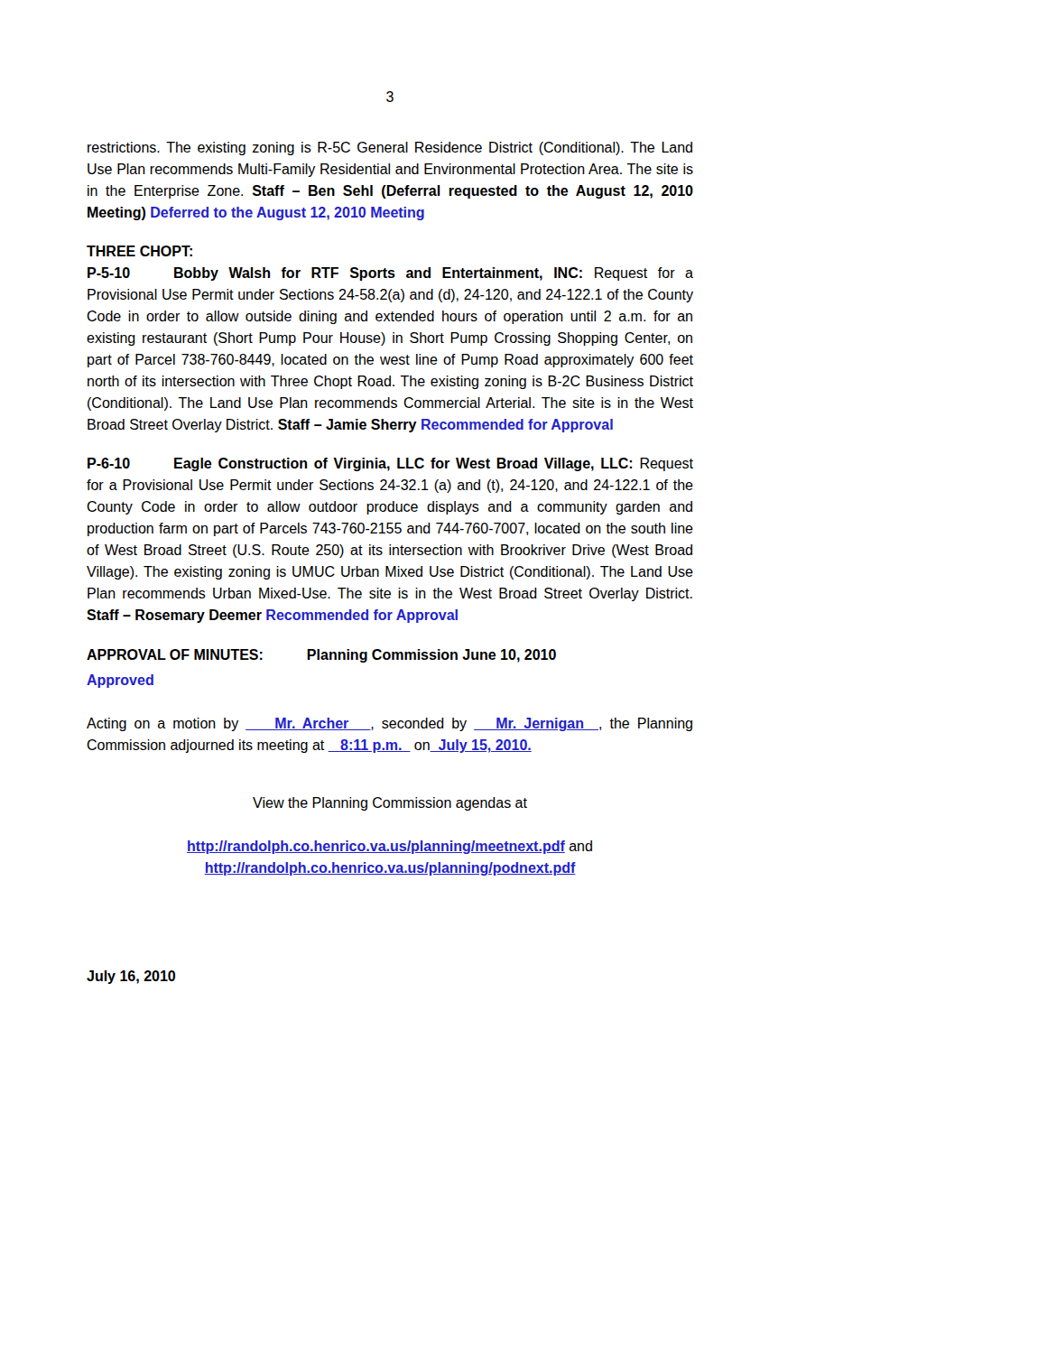3
restrictions. The existing zoning is R-5C General Residence District (Conditional). The Land Use Plan recommends Multi-Family Residential and Environmental Protection Area. The site is in the Enterprise Zone. Staff – Ben Sehl (Deferral requested to the August 12, 2010 Meeting) Deferred to the August 12, 2010 Meeting
THREE CHOPT:
P-5-10 Bobby Walsh for RTF Sports and Entertainment, INC: Request for a Provisional Use Permit under Sections 24-58.2(a) and (d), 24-120, and 24-122.1 of the County Code in order to allow outside dining and extended hours of operation until 2 a.m. for an existing restaurant (Short Pump Pour House) in Short Pump Crossing Shopping Center, on part of Parcel 738-760-8449, located on the west line of Pump Road approximately 600 feet north of its intersection with Three Chopt Road. The existing zoning is B-2C Business District (Conditional). The Land Use Plan recommends Commercial Arterial. The site is in the West Broad Street Overlay District. Staff – Jamie Sherry Recommended for Approval
P-6-10 Eagle Construction of Virginia, LLC for West Broad Village, LLC: Request for a Provisional Use Permit under Sections 24-32.1 (a) and (t), 24-120, and 24-122.1 of the County Code in order to allow outdoor produce displays and a community garden and production farm on part of Parcels 743-760-2155 and 744-760-7007, located on the south line of West Broad Street (U.S. Route 250) at its intersection with Brookriver Drive (West Broad Village). The existing zoning is UMUC Urban Mixed Use District (Conditional). The Land Use Plan recommends Urban Mixed-Use. The site is in the West Broad Street Overlay District. Staff – Rosemary Deemer Recommended for Approval
APPROVAL OF MINUTES: Planning Commission June 10, 2010
Approved
Acting on a motion by Mr. Archer , seconded by Mr. Jernigan , the Planning Commission adjourned its meeting at 8:11 p.m. on July 15, 2010.
View the Planning Commission agendas at
http://randolph.co.henrico.va.us/planning/meetnext.pdf and
http://randolph.co.henrico.va.us/planning/podnext.pdf
July 16, 2010